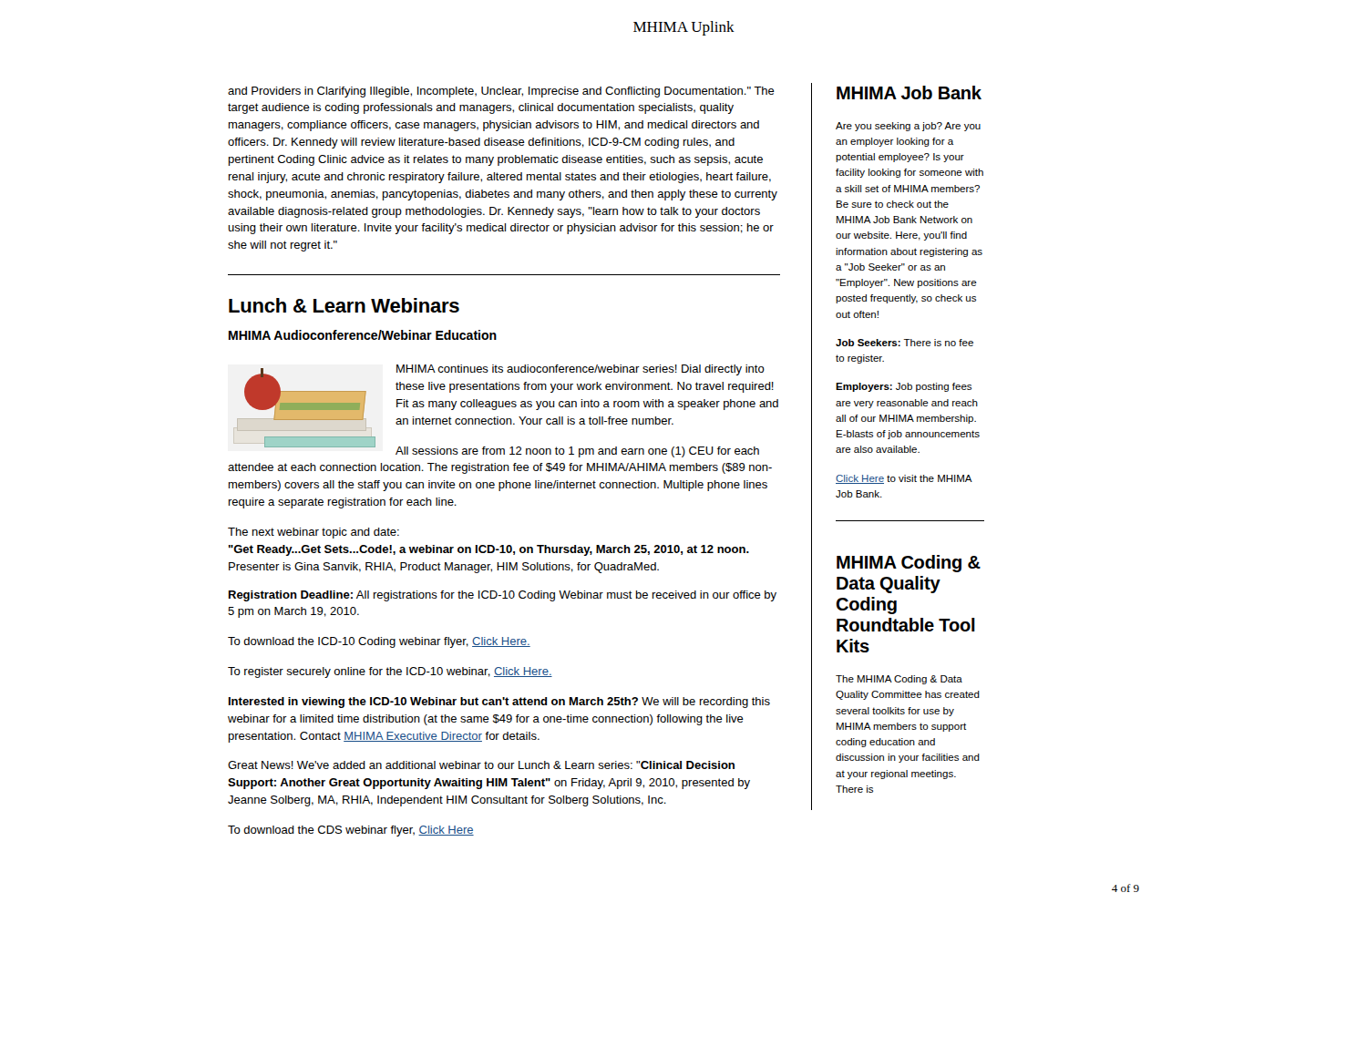MHIMA Uplink
and Providers in Clarifying Illegible, Incomplete, Unclear, Imprecise and Conflicting Documentation." The target audience is coding professionals and managers, clinical documentation specialists, quality managers, compliance officers, case managers, physician advisors to HIM, and medical directors and officers. Dr. Kennedy will review literature-based disease definitions, ICD-9-CM coding rules, and pertinent Coding Clinic advice as it relates to many problematic disease entities, such as sepsis, acute renal injury, acute and chronic respiratory failure, altered mental states and their etiologies, heart failure, shock, pneumonia, anemias, pancytopenias, diabetes and many others, and then apply these to currenty available diagnosis-related group methodologies. Dr. Kennedy says, "learn how to talk to your doctors using their own literature. Invite your facility's medical director or physician advisor for this session; he or she will not regret it."
Lunch & Learn Webinars
MHIMA Audioconference/Webinar Education
MHIMA continues its audioconference/webinar series! Dial directly into these live presentations from your work environment. No travel required! Fit as many colleagues as you can into a room with a speaker phone and an internet connection. Your call is a toll-free number.
All sessions are from 12 noon to 1 pm and earn one (1) CEU for each attendee at each connection location. The registration fee of $49 for MHIMA/AHIMA members ($89 non-members) covers all the staff you can invite on one phone line/internet connection. Multiple phone lines require a separate registration for each line.
The next webinar topic and date:
"Get Ready...Get Sets...Code!, a webinar on ICD-10, on Thursday, March 25, 2010, at 12 noon. Presenter is Gina Sanvik, RHIA, Product Manager, HIM Solutions, for QuadraMed.
Registration Deadline: All registrations for the ICD-10 Coding Webinar must be received in our office by 5 pm on March 19, 2010.
To download the ICD-10 Coding webinar flyer, Click Here.
To register securely online for the ICD-10 webinar, Click Here.
Interested in viewing the ICD-10 Webinar but can't attend on March 25th? We will be recording this webinar for a limited time distribution (at the same $49 for a one-time connection) following the live presentation. Contact MHIMA Executive Director for details.
Great News! We've added an additional webinar to our Lunch & Learn series: "Clinical Decision Support: Another Great Opportunity Awaiting HIM Talent" on Friday, April 9, 2010, presented by Jeanne Solberg, MA, RHIA, Independent HIM Consultant for Solberg Solutions, Inc.
To download the CDS webinar flyer, Click Here
MHIMA Job Bank
Are you seeking a job? Are you an employer looking for a potential employee? Is your facility looking for someone with a skill set of MHIMA members? Be sure to check out the MHIMA Job Bank Network on our website. Here, you'll find information about registering as a "Job Seeker" or as an "Employer". New positions are posted frequently, so check us out often!
Job Seekers: There is no fee to register.
Employers: Job posting fees are very reasonable and reach all of our MHIMA membership. E-blasts of job announcements are also available.
Click Here to visit the MHIMA Job Bank.
MHIMA Coding & Data Quality Coding Roundtable Tool Kits
The MHIMA Coding & Data Quality Committee has created several toolkits for use by MHIMA members to support coding education and discussion in your facilities and at your regional meetings. There is
4 of 9